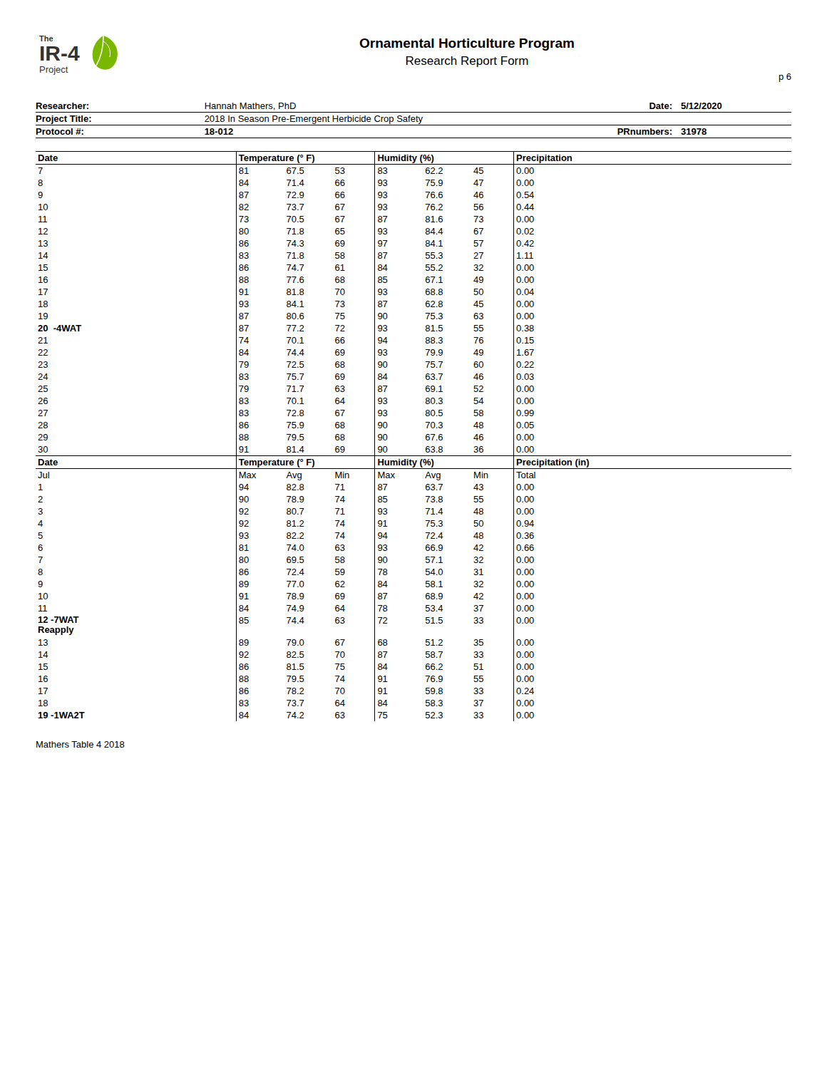The IR-4 Project
Ornamental Horticulture Program
Research Report Form
p 6
| Researcher: | Hannah Mathers, PhD | Date: | 5/12/2020 |
| Project Title: | 2018 In Season Pre-Emergent Herbicide Crop Safety |
| Protocol #: | 18-012 | PRnumbers: | 31978 |
| Date | Temperature (° F) | Humidity (%) | Precipitation |
| 7 | 81 | 67.5 | 53 | 83 | 62.2 | 45 | 0.00 |
| 8 | 84 | 71.4 | 66 | 93 | 75.9 | 47 | 0.00 |
| 9 | 87 | 72.9 | 66 | 93 | 76.6 | 46 | 0.54 |
| 10 | 82 | 73.7 | 67 | 93 | 76.2 | 56 | 0.44 |
| 11 | 73 | 70.5 | 67 | 87 | 81.6 | 73 | 0.00 |
| 12 | 80 | 71.8 | 65 | 93 | 84.4 | 67 | 0.02 |
| 13 | 86 | 74.3 | 69 | 97 | 84.1 | 57 | 0.42 |
| 14 | 83 | 71.8 | 58 | 87 | 55.3 | 27 | 1.11 |
| 15 | 86 | 74.7 | 61 | 84 | 55.2 | 32 | 0.00 |
| 16 | 88 | 77.6 | 68 | 85 | 67.1 | 49 | 0.00 |
| 17 | 91 | 81.8 | 70 | 93 | 68.8 | 50 | 0.04 |
| 18 | 93 | 84.1 | 73 | 87 | 62.8 | 45 | 0.00 |
| 19 | 87 | 80.6 | 75 | 90 | 75.3 | 63 | 0.00 |
| 20 -4WAT | 87 | 77.2 | 72 | 93 | 81.5 | 55 | 0.38 |
| 21 | 74 | 70.1 | 66 | 94 | 88.3 | 76 | 0.15 |
| 22 | 84 | 74.4 | 69 | 93 | 79.9 | 49 | 1.67 |
| 23 | 79 | 72.5 | 68 | 90 | 75.7 | 60 | 0.22 |
| 24 | 83 | 75.7 | 69 | 84 | 63.7 | 46 | 0.03 |
| 25 | 79 | 71.7 | 63 | 87 | 69.1 | 52 | 0.00 |
| 26 | 83 | 70.1 | 64 | 93 | 80.3 | 54 | 0.00 |
| 27 | 83 | 72.8 | 67 | 93 | 80.5 | 58 | 0.99 |
| 28 | 86 | 75.9 | 68 | 90 | 70.3 | 48 | 0.05 |
| 29 | 88 | 79.5 | 68 | 90 | 67.6 | 46 | 0.00 |
| 30 | 91 | 81.4 | 69 | 90 | 63.8 | 36 | 0.00 |
| Date | Temperature (° F) | Humidity (%) | Precipitation (in) |
| Jul | Max | Avg | Min | Max | Avg | Min | Total |
| 1 | 94 | 82.8 | 71 | 87 | 63.7 | 43 | 0.00 |
| 2 | 90 | 78.9 | 74 | 85 | 73.8 | 55 | 0.00 |
| 3 | 92 | 80.7 | 71 | 93 | 71.4 | 48 | 0.00 |
| 4 | 92 | 81.2 | 74 | 91 | 75.3 | 50 | 0.94 |
| 5 | 93 | 82.2 | 74 | 94 | 72.4 | 48 | 0.36 |
| 6 | 81 | 74.0 | 63 | 93 | 66.9 | 42 | 0.66 |
| 7 | 80 | 69.5 | 58 | 90 | 57.1 | 32 | 0.00 |
| 8 | 86 | 72.4 | 59 | 78 | 54.0 | 31 | 0.00 |
| 9 | 89 | 77.0 | 62 | 84 | 58.1 | 32 | 0.00 |
| 10 | 91 | 78.9 | 69 | 87 | 68.9 | 42 | 0.00 |
| 11 | 84 | 74.9 | 64 | 78 | 53.4 | 37 | 0.00 |
| 12 -7WAT Reapply | 85 | 74.4 | 63 | 72 | 51.5 | 33 | 0.00 |
| 13 | 89 | 79.0 | 67 | 68 | 51.2 | 35 | 0.00 |
| 14 | 92 | 82.5 | 70 | 87 | 58.7 | 33 | 0.00 |
| 15 | 86 | 81.5 | 75 | 84 | 66.2 | 51 | 0.00 |
| 16 | 88 | 79.5 | 74 | 91 | 76.9 | 55 | 0.00 |
| 17 | 86 | 78.2 | 70 | 91 | 59.8 | 33 | 0.24 |
| 18 | 83 | 73.7 | 64 | 84 | 58.3 | 37 | 0.00 |
| 19 -1WA2T | 84 | 74.2 | 63 | 75 | 52.3 | 33 | 0.00 |
Mathers Table 4 2018